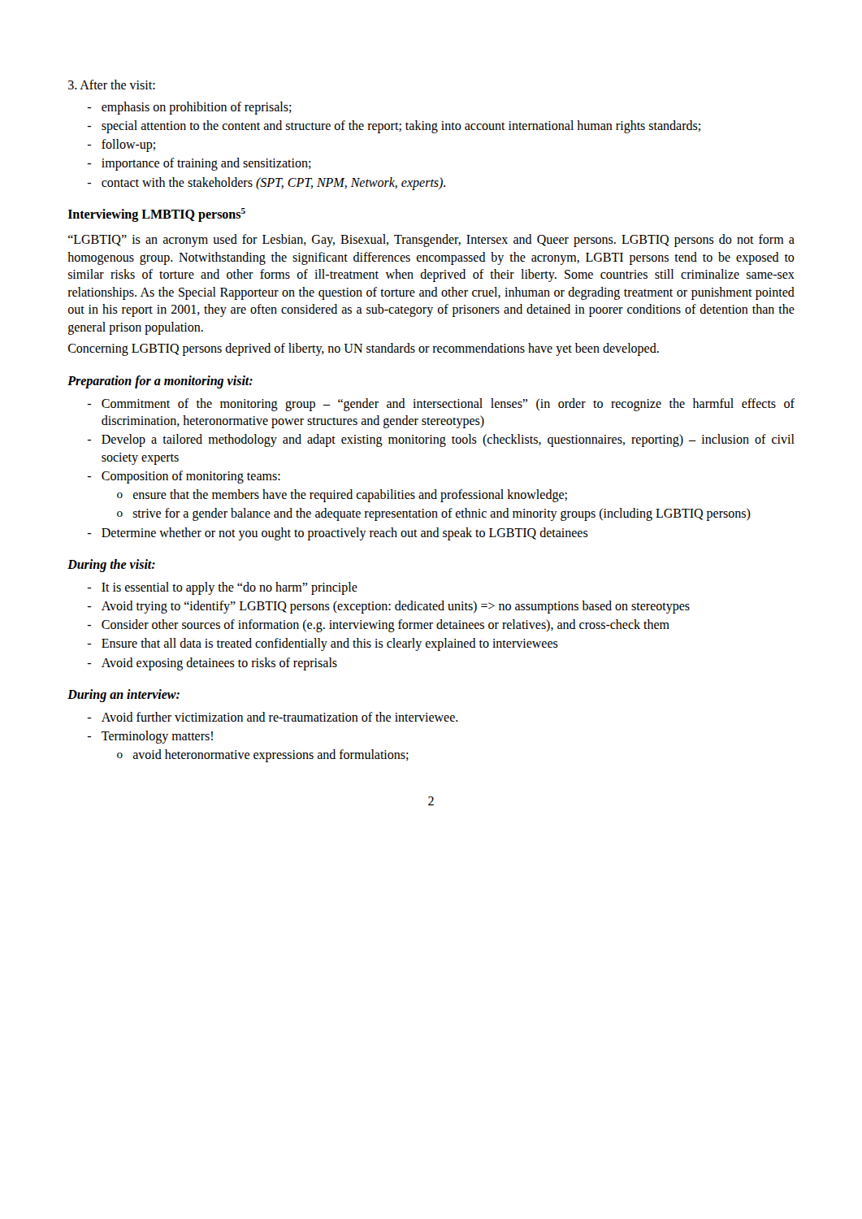3. After the visit:
emphasis on prohibition of reprisals;
special attention to the content and structure of the report; taking into account international human rights standards;
follow-up;
importance of training and sensitization;
contact with the stakeholders (SPT, CPT, NPM, Network, experts).
Interviewing LMBTIQ persons5
“LGBTIQ” is an acronym used for Lesbian, Gay, Bisexual, Transgender, Intersex and Queer persons. LGBTIQ persons do not form a homogenous group. Notwithstanding the significant differences encompassed by the acronym, LGBTI persons tend to be exposed to similar risks of torture and other forms of ill-treatment when deprived of their liberty. Some countries still criminalize same-sex relationships. As the Special Rapporteur on the question of torture and other cruel, inhuman or degrading treatment or punishment pointed out in his report in 2001, they are often considered as a sub-category of prisoners and detained in poorer conditions of detention than the general prison population.
Concerning LGBTIQ persons deprived of liberty, no UN standards or recommendations have yet been developed.
Preparation for a monitoring visit:
Commitment of the monitoring group – “gender and intersectional lenses” (in order to recognize the harmful effects of discrimination, heteronormative power structures and gender stereotypes)
Develop a tailored methodology and adapt existing monitoring tools (checklists, questionnaires, reporting) – inclusion of civil society experts
Composition of monitoring teams:
ensure that the members have the required capabilities and professional knowledge;
strive for a gender balance and the adequate representation of ethnic and minority groups (including LGBTIQ persons)
Determine whether or not you ought to proactively reach out and speak to LGBTIQ detainees
During the visit:
It is essential to apply the “do no harm” principle
Avoid trying to “identify” LGBTIQ persons (exception: dedicated units) => no assumptions based on stereotypes
Consider other sources of information (e.g. interviewing former detainees or relatives), and cross-check them
Ensure that all data is treated confidentially and this is clearly explained to interviewees
Avoid exposing detainees to risks of reprisals
During an interview:
Avoid further victimization and re-traumatization of the interviewee.
Terminology matters!
avoid heteronormative expressions and formulations;
2